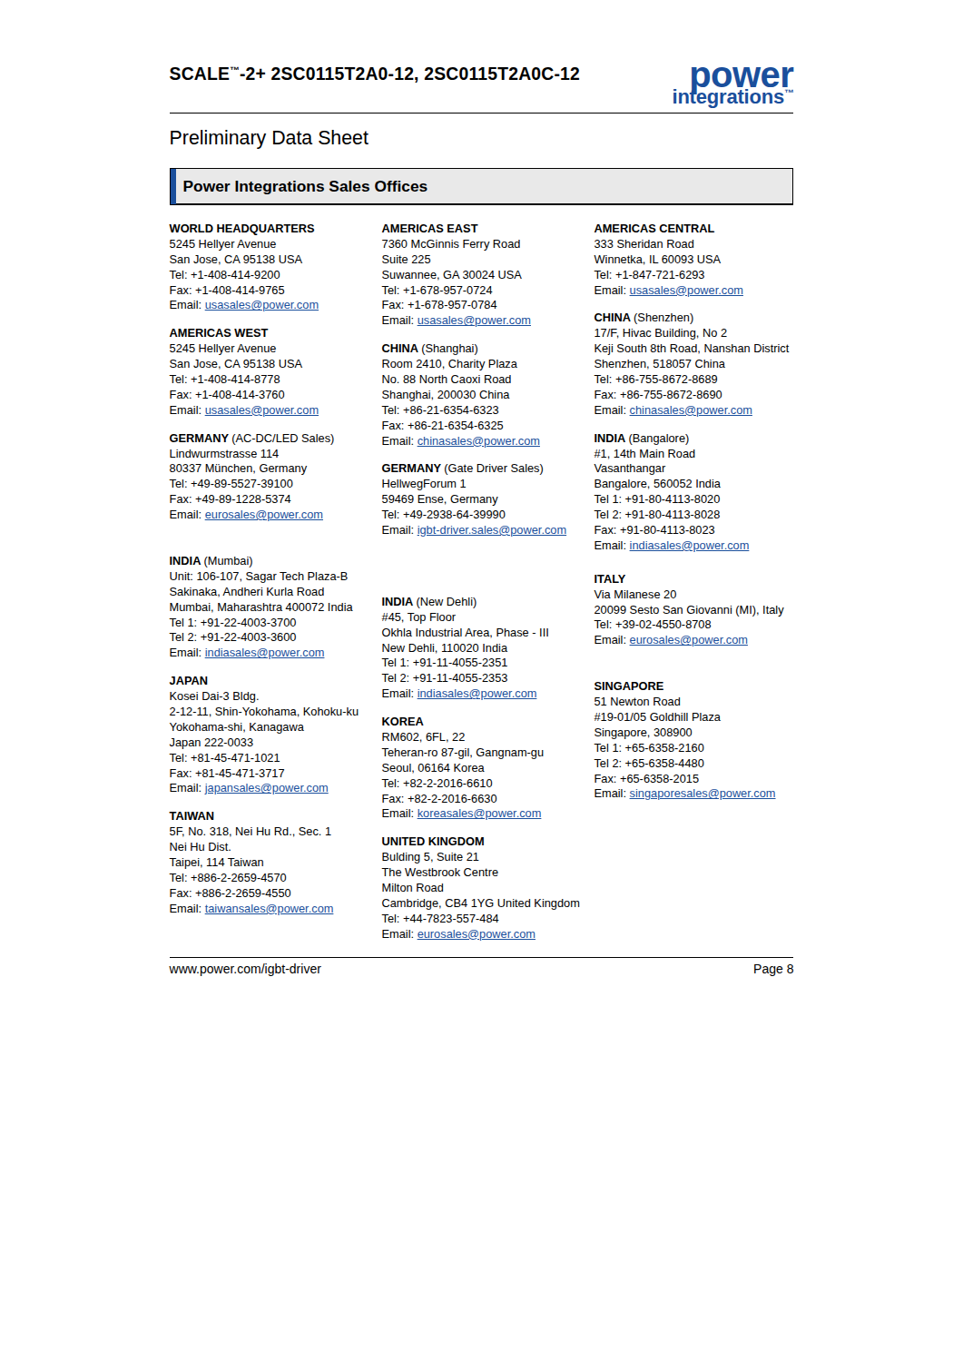SCALE™-2+ 2SC0115T2A0-12, 2SC0115T2A0C-12
power integrations™
Preliminary Data Sheet
Power Integrations Sales Offices
WORLD HEADQUARTERS
5245 Hellyer Avenue
San Jose, CA 95138 USA
Tel: +1-408-414-9200
Fax: +1-408-414-9765
Email: usasales@power.com
AMERICAS WEST
5245 Hellyer Avenue
San Jose, CA 95138 USA
Tel: +1-408-414-8778
Fax: +1-408-414-3760
Email: usasales@power.com
GERMANY (AC-DC/LED Sales)
Lindwurmstrasse 114
80337 München, Germany
Tel: +49-89-5527-39100
Fax: +49-89-1228-5374
Email: eurosales@power.com
INDIA (Mumbai)
Unit: 106-107, Sagar Tech Plaza-B
Sakinaka, Andheri Kurla Road
Mumbai, Maharashtra 400072 India
Tel 1: +91-22-4003-3700
Tel 2: +91-22-4003-3600
Email: indiasales@power.com
JAPAN
Kosei Dai-3 Bldg.
2-12-11, Shin-Yokohama, Kohoku-ku
Yokohama-shi, Kanagawa
Japan 222-0033
Tel: +81-45-471-1021
Fax: +81-45-471-3717
Email: japansales@power.com
TAIWAN
5F, No. 318, Nei Hu Rd., Sec. 1
Nei Hu Dist.
Taipei, 114 Taiwan
Tel: +886-2-2659-4570
Fax: +886-2-2659-4550
Email: taiwansales@power.com
AMERICAS EAST
7360 McGinnis Ferry Road
Suite 225
Suwannee, GA 30024 USA
Tel: +1-678-957-0724
Fax: +1-678-957-0784
Email: usasales@power.com
CHINA (Shanghai)
Room 2410, Charity Plaza
No. 88 North Caoxi Road
Shanghai, 200030 China
Tel: +86-21-6354-6323
Fax: +86-21-6354-6325
Email: chinasales@power.com
GERMANY (Gate Driver Sales)
HellwegForum 1
59469 Ense, Germany
Tel: +49-2938-64-39990
Email: igbt-driver.sales@power.com
INDIA (New Dehli)
#45, Top Floor
Okhla Industrial Area, Phase - III
New Dehli, 110020 India
Tel 1: +91-11-4055-2351
Tel 2: +91-11-4055-2353
Email: indiasales@power.com
KOREA
RM602, 6FL, 22
Teheran-ro 87-gil, Gangnam-gu
Seoul, 06164 Korea
Tel: +82-2-2016-6610
Fax: +82-2-2016-6630
Email: koreasales@power.com
UNITED KINGDOM
Bulding 5, Suite 21
The Westbrook Centre
Milton Road
Cambridge, CB4 1YG United Kingdom
Tel: +44-7823-557-484
Email: eurosales@power.com
AMERICAS CENTRAL
333 Sheridan Road
Winnetka, IL 60093 USA
Tel: +1-847-721-6293
Email: usasales@power.com
CHINA (Shenzhen)
17/F, Hivac Building, No 2
Keji South 8th Road, Nanshan District
Shenzhen, 518057 China
Tel: +86-755-8672-8689
Fax: +86-755-8672-8690
Email: chinasales@power.com
INDIA (Bangalore)
#1, 14th Main Road
Vasanthangar
Bangalore, 560052 India
Tel 1: +91-80-4113-8020
Tel 2: +91-80-4113-8028
Fax: +91-80-4113-8023
Email: indiasales@power.com
ITALY
Via Milanese 20
20099 Sesto San Giovanni (MI), Italy
Tel: +39-02-4550-8708
Email: eurosales@power.com
SINGAPORE
51 Newton Road
#19-01/05 Goldhill Plaza
Singapore, 308900
Tel 1: +65-6358-2160
Tel 2: +65-6358-4480
Fax: +65-6358-2015
Email: singaporesales@power.com
www.power.com/igbt-driver
Page 8